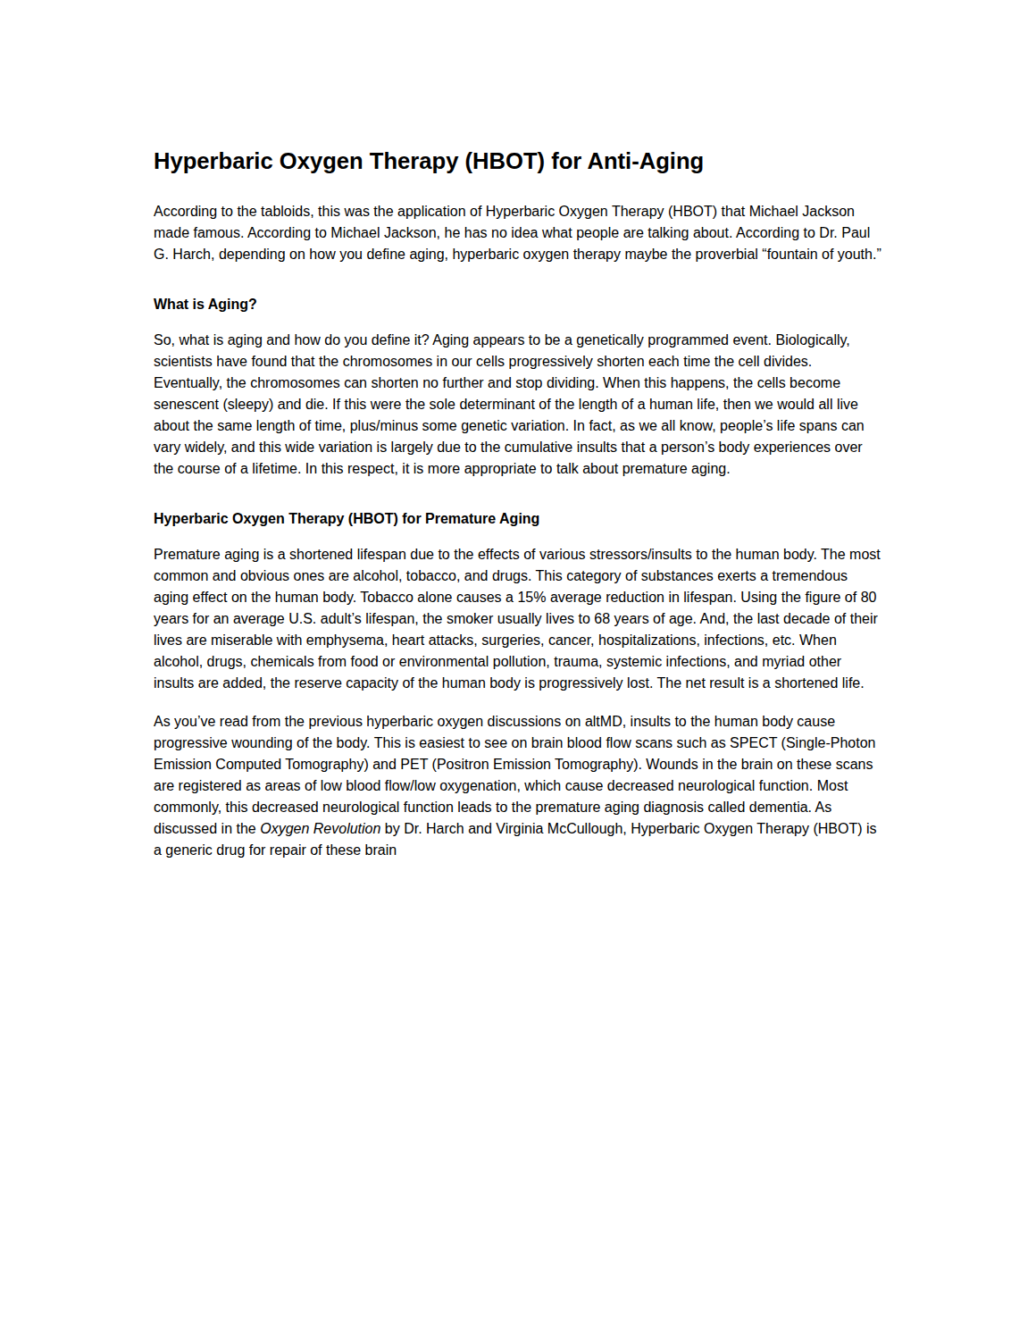Hyperbaric Oxygen Therapy (HBOT) for Anti-Aging
According to the tabloids, this was the application of Hyperbaric Oxygen Therapy (HBOT) that Michael Jackson made famous. According to Michael Jackson, he has no idea what people are talking about. According to Dr. Paul G. Harch, depending on how you define aging, hyperbaric oxygen therapy maybe the proverbial “fountain of youth.”
What is Aging?
So, what is aging and how do you define it? Aging appears to be a genetically programmed event. Biologically, scientists have found that the chromosomes in our cells progressively shorten each time the cell divides. Eventually, the chromosomes can shorten no further and stop dividing. When this happens, the cells become senescent (sleepy) and die. If this were the sole determinant of the length of a human life, then we would all live about the same length of time, plus/minus some genetic variation. In fact, as we all know, people’s life spans can vary widely, and this wide variation is largely due to the cumulative insults that a person’s body experiences over the course of a lifetime. In this respect, it is more appropriate to talk about premature aging.
Hyperbaric Oxygen Therapy (HBOT) for Premature Aging
Premature aging is a shortened lifespan due to the effects of various stressors/insults to the human body. The most common and obvious ones are alcohol, tobacco, and drugs. This category of substances exerts a tremendous aging effect on the human body. Tobacco alone causes a 15% average reduction in lifespan. Using the figure of 80 years for an average U.S. adult’s lifespan, the smoker usually lives to 68 years of age. And, the last decade of their lives are miserable with emphysema, heart attacks, surgeries, cancer, hospitalizations, infections, etc. When alcohol, drugs, chemicals from food or environmental pollution, trauma, systemic infections, and myriad other insults are added, the reserve capacity of the human body is progressively lost. The net result is a shortened life.
As you’ve read from the previous hyperbaric oxygen discussions on altMD, insults to the human body cause progressive wounding of the body. This is easiest to see on brain blood flow scans such as SPECT (Single-Photon Emission Computed Tomography) and PET (Positron Emission Tomography). Wounds in the brain on these scans are registered as areas of low blood flow/low oxygenation, which cause decreased neurological function. Most commonly, this decreased neurological function leads to the premature aging diagnosis called dementia. As discussed in the Oxygen Revolution by Dr. Harch and Virginia McCullough, Hyperbaric Oxygen Therapy (HBOT) is a generic drug for repair of these brain